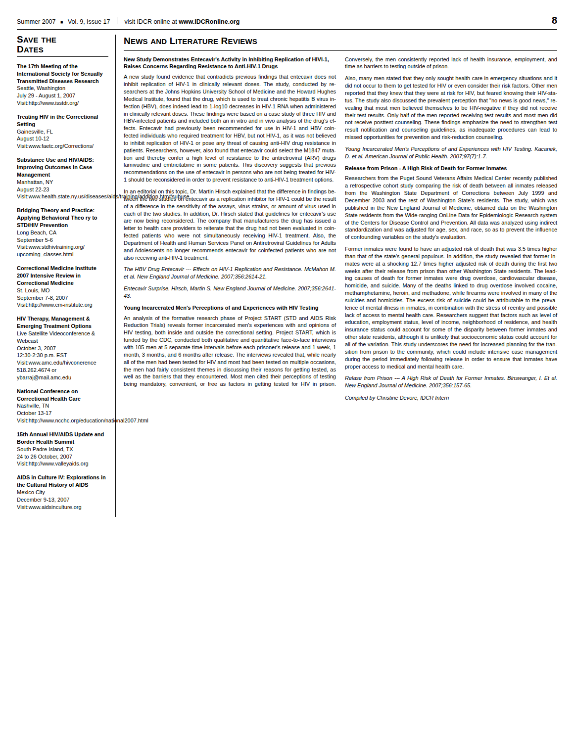Summer 2007 ■ Vol. 9, Issue 17
visit IDCR online at www.IDCRonline.org
8
SAVE THE
DATES
The 17th Meeting of the International Society for Sexually Transmitted Diseases Research
Seattle, Washington
July 29 - August 1, 2007
Visit:http://www.isstdr.org/
Treating HIV in the Correctional Setting
Gainesville, FL
August 10-12
Visit:www.faetc.org/Corrections/
Substance Use and HIV/AIDS: Improving Outcomes in Case Management
Manhattan, NY
August 22-23
Visit:www.health.state.ny.us/diseases/aids/training/addition.htm#subuse
Bridging Theory and Practice: Applying Behavioral Theo ry to STD/HIV Prevention
Long Beach, CA
September 5-6
Visit:www.stdhivtraining.org/ upcoming_classes.html
Correctional Medicine Institute 2007 Intensive Review in Correctional Medicine
St. Louis, MO
September 7-8, 2007
Visit:http://www.cm-institute.org
HIV Therapy, Management & Emerging Treatment Options
Live Satellite Videoconference & Webcast
October 3, 2007
12:30-2:30 p.m. EST
Visit:www.amc.edu/hivconerence
518.262.4674 or
ybarraj@mail.amc.edu
National Conference on Correctional Health Care
Nashville, TN
October 13-17
Visit:http://www.ncchc.org/education/national2007.html
15th Annual HIV/AIDS Update and Border Health Summit
South Padre Island, TX
24 to 26 October, 2007
Visit:http://www.valleyaids.org
AIDS in Culture IV: Explorations in the Cultural History of AIDS
Mexico City
December 9-13, 2007
Visit:www.aidsinculture.org
NEWS AND LITERATURE REVIEWS
New Study Demonstrates Entecavir's Activity in Inhibiting Replication of HIVI-1, Raises Concerns Regarding Resistance to Anti-HIV-1 Drugs
A new study found evidence that contradicts previous findings that entecavir does not inhibit replication of HIV-1 in clinically relevant doses. The study, conducted by researchers at the Johns Hopkins University School of Medicine and the Howard Hughes Medical Institute, found that the drug, which is used to treat chronic hepatitis B virus infection (HBV), does indeed lead to 1-log10 decreases in HIV-1 RNA when administered in clinically relevant doses. These findings were based on a case study of three HIV and HBV-infected patients and included both an in vitro and in vivo analysis of the drug's effects. Entecavir had previously been recommended for use in HIV-1 and HBV coinfected individuals who required treatment for HBV, but not HIV-1, as it was not believed to inhibit replication of HIV-1 or pose any threat of causing anti-HIV drug resistance in patients. Researchers, however, also found that entecavir could select the M1847 mutation and thereby confer a high level of resistance to the antiretroviral (ARV) drugs lamivudine and emtricitabine in some patients. This discovery suggests that previous recommendations on the use of entecavir in persons who are not being treated for HIV-1 should be reconsidered in order to prevent resistance to anti-HIV-1 treatment options.
In an editorial on this topic, Dr. Martin Hirsch explained that the difference in findings between the two studies on entecavir as a replication inhibitor for HIV-1 could be the result of a difference in the sensitivity of the assays, virus strains, or amount of virus used in each of the two studies. In addition, Dr. Hirsch stated that guidelines for entecavir's use are now being reconsidered. The company that manufacturers the drug has issued a letter to health care providers to reiterate that the drug had not been evaluated in coinfected patients who were not simultaneously receiving HIV-1 treatment. Also, the Department of Health and Human Services Panel on Antiretroviral Guidelines for Adults and Adolescents no longer recommends entecavir for coinfected patients who are not also receiving anti-HIV-1 treatment.
The HBV Drug Entecavir --- Effects on HIV-1 Replication and Resistance. McMahon M. et al. New England Journal of Medicine. 2007;356:2614-21.
Entecavir Surprise. Hirsch, Martin S. New England Journal of Medicine. 2007;356:2641-43.
Young Incarcerated Men's Perceptions of and Experiences with HIV Testing
An analysis of the formative research phase of Project START (STD and AIDS Risk Reduction Trials) reveals former incarcerated men's experiences with and opinions of HIV testing, both inside and outside the correctional setting. Project START, which is funded by the CDC, conducted both qualitative and quantitative face-to-face interviews with 105 men at 5 separate time-intervals-before each prisoner's release and 1 week, 1 month, 3 months, and 6 months after release. The interviews revealed that, while nearly all of the men had been tested for HIV and most had been tested on multiple occasions, the men had fairly consistent themes in discussing their reasons for getting tested, as well as the barriers that they encountered. Most men cited their perceptions of testing being mandatory, convenient, or free as factors in getting tested for HIV in prison. Conversely, the men consistently reported lack of health insurance, employment, and time as barriers to testing outside of prison.
Also, many men stated that they only sought health care in emergency situations and it did not occur to them to get tested for HIV or even consider their risk factors. Other men reported that they knew that they were at risk for HIV, but feared knowing their HIV-status. The study also discussed the prevalent perception that "no news is good news," revealing that most men believed themselves to be HIV-negative if they did not receive their test results. Only half of the men reported receiving test results and most men did not receive posttest counseling. These findings emphasize the need to strengthen test result notification and counseling guidelines, as inadequate procedures can lead to missed opportunities for prevention and risk-reduction counseling.
Young Incarcerated Men's Perceptions of and Experiences with HIV Testing. Kacanek, D. et al. American Journal of Public Health. 2007;97(7):1-7.
Release from Prison - A High Risk of Death for Former Inmates
Researchers from the Puget Sound Veterans Affairs Medical Center recently published a retrospective cohort study comparing the risk of death between all inmates released from the Washington State Department of Corrections between July 1999 and December 2003 and the rest of Washington State's residents. The study, which was published in the New England Journal of Medicine, obtained data on the Washington State residents from the Wide-ranging OnLine Data for Epidemiologic Research system of the Centers for Disease Control and Prevention. All data was analyzed using indirect standardization and was adjusted for age, sex, and race, so as to prevent the influence of confounding variables on the study's evaluation.
Former inmates were found to have an adjusted risk of death that was 3.5 times higher than that of the state's general populous. In addition, the study revealed that former inmates were at a shocking 12.7 times higher adjusted risk of death during the first two weeks after their release from prison than other Washington State residents. The leading causes of death for former inmates were drug overdose, cardiovascular disease, homicide, and suicide. Many of the deaths linked to drug overdose involved cocaine, methamphetamine, heroin, and methadone, while firearms were involved in many of the suicides and homicides. The excess risk of suicide could be attributable to the prevalence of mental illness in inmates, in combination with the stress of reentry and possible lack of access to mental health care. Researchers suggest that factors such as level of education, employment status, level of income, neighborhood of residence, and health insurance status could account for some of the disparity between former inmates and other state residents, although it is unlikely that socioeconomic status could account for all of the variation. This study underscores the need for increased planning for the transition from prison to the community, which could include intensive case management during the period immediately following release in order to ensure that inmates have proper access to medical and mental health care.
Relase from Prison --- A High Risk of Death for Former Inmates. Binswanger, I. Et al. New England Journal of Medicine. 2007;356:157-65.
Compiled by Christine Devore, IDCR Intern